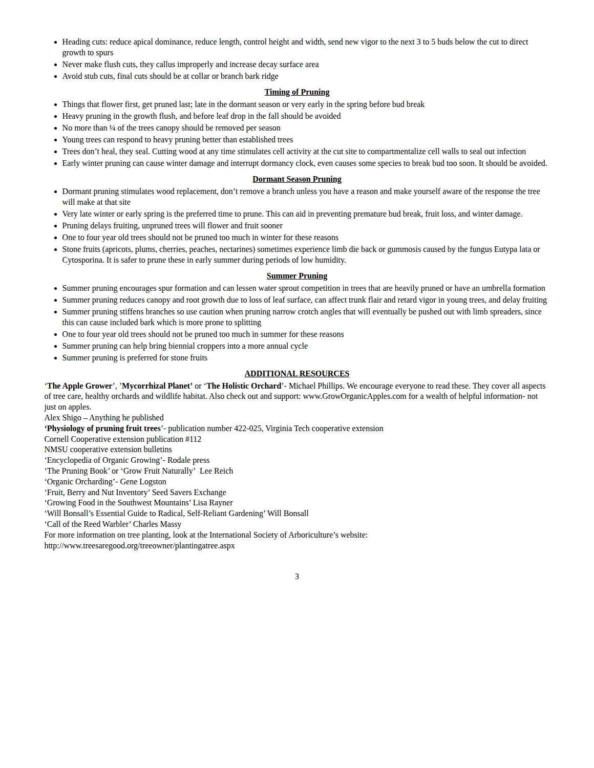Heading cuts: reduce apical dominance, reduce length, control height and width, send new vigor to the next 3 to 5 buds below the cut to direct growth to spurs
Never make flush cuts, they callus improperly and increase decay surface area
Avoid stub cuts, final cuts should be at collar or branch bark ridge
Timing of Pruning
Things that flower first, get pruned last; late in the dormant season or very early in the spring before bud break
Heavy pruning in the growth flush, and before leaf drop in the fall should be avoided
No more than ¼ of the trees canopy should be removed per season
Young trees can respond to heavy pruning better than established trees
Trees don’t heal, they seal. Cutting wood at any time stimulates cell activity at the cut site to compartmentalize cell walls to seal out infection
Early winter pruning can cause winter damage and interrupt dormancy clock, even causes some species to break bud too soon. It should be avoided.
Dormant Season Pruning
Dormant pruning stimulates wood replacement, don’t remove a branch unless you have a reason and make yourself aware of the response the tree will make at that site
Very late winter or early spring is the preferred time to prune. This can aid in preventing premature bud break, fruit loss, and winter damage.
Pruning delays fruiting, unpruned trees will flower and fruit sooner
One to four year old trees should not be pruned too much in winter for these reasons
Stone fruits (apricots, plums, cherries, peaches, nectarines) sometimes experience limb die back or gummosis caused by the fungus Eutypa lata or Cytosporina. It is safer to prune these in early summer during periods of low humidity.
Summer Pruning
Summer pruning encourages spur formation and can lessen water sprout competition in trees that are heavily pruned or have an umbrella formation
Summer pruning reduces canopy and root growth due to loss of leaf surface, can affect trunk flair and retard vigor in young trees, and delay fruiting
Summer pruning stiffens branches so use caution when pruning narrow crotch angles that will eventually be pushed out with limb spreaders, since this can cause included bark which is more prone to splitting
One to four year old trees should not be pruned too much in summer for these reasons
Summer pruning can help bring biennial croppers into a more annual cycle
Summer pruning is preferred for stone fruits
ADDITIONAL RESOURCES
‘The Apple Grower’, ’Mycorrhizal Planet’ or ‘The Holistic Orchard’- Michael Phillips. We encourage everyone to read these. They cover all aspects of tree care, healthy orchards and wildlife habitat. Also check out and support: www.GrowOrganicApples.com for a wealth of helpful information- not just on apples.
Alex Shigo – Anything he published
‘Physiology of pruning fruit trees’- publication number 422-025, Virginia Tech cooperative extension
Cornell Cooperative extension publication #112
NMSU cooperative extension bulletins
‘Encyclopedia of Organic Growing’- Rodale press
‘The Pruning Book’ or ‘Grow Fruit Naturally’ Lee Reich
‘Organic Orcharding’- Gene Logston
‘Fruit, Berry and Nut Inventory’ Seed Savers Exchange
‘Growing Food in the Southwest Mountains’ Lisa Rayner
‘Will Bonsall’s Essential Guide to Radical, Self-Reliant Gardening’ Will Bonsall
‘Call of the Reed Warbler’ Charles Massy
For more information on tree planting, look at the International Society of Arboriculture’s website:
http://www.treesaregood.org/treeowner/plantingatree.aspx
3